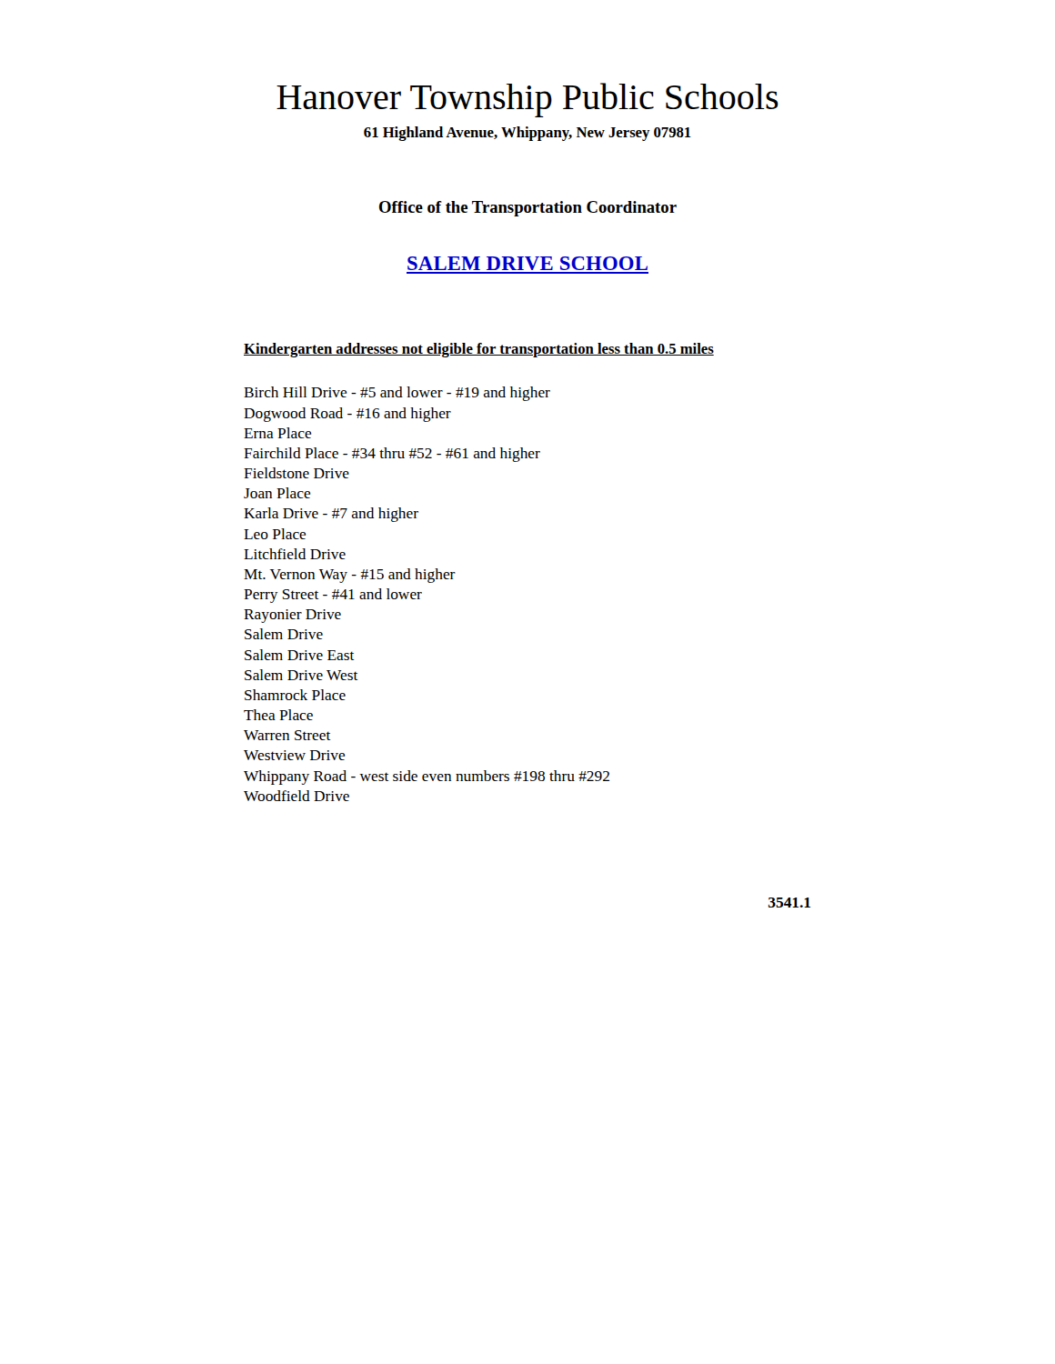Hanover Township Public Schools
61 Highland Avenue, Whippany, New Jersey 07981
Office of the Transportation Coordinator
SALEM DRIVE SCHOOL
Kindergarten addresses not eligible for transportation less than 0.5 miles
Birch Hill Drive - #5 and lower - #19 and higher
Dogwood Road - #16 and higher
Erna Place
Fairchild Place - #34 thru #52 - #61 and higher
Fieldstone Drive
Joan Place
Karla Drive - #7 and higher
Leo Place
Litchfield Drive
Mt. Vernon Way - #15 and higher
Perry Street - #41 and lower
Rayonier Drive
Salem Drive
Salem Drive East
Salem Drive West
Shamrock Place
Thea Place
Warren Street
Westview Drive
Whippany Road - west side even numbers #198 thru #292
Woodfield Drive
3541.1